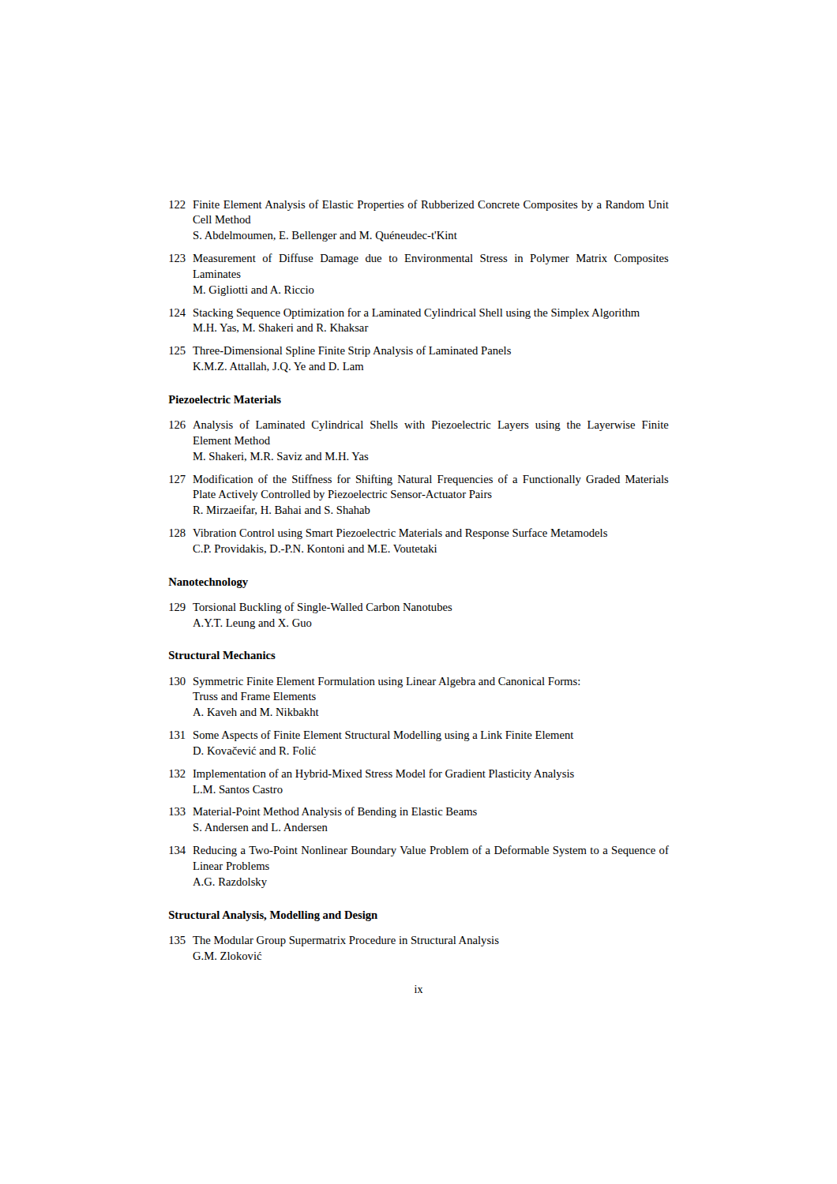122
Finite Element Analysis of Elastic Properties of Rubberized Concrete Composites by a Random Unit Cell Method
S. Abdelmoumen, E. Bellenger and M. Quéneudec-t'Kint
123
Measurement of Diffuse Damage due to Environmental Stress in Polymer Matrix Composites Laminates
M. Gigliotti and A. Riccio
124
Stacking Sequence Optimization for a Laminated Cylindrical Shell using the Simplex Algorithm
M.H. Yas, M. Shakeri and R. Khaksar
125
Three-Dimensional Spline Finite Strip Analysis of Laminated Panels
K.M.Z. Attallah, J.Q. Ye and D. Lam
Piezoelectric Materials
126
Analysis of Laminated Cylindrical Shells with Piezoelectric Layers using the Layerwise Finite Element Method
M. Shakeri, M.R. Saviz and M.H. Yas
127
Modification of the Stiffness for Shifting Natural Frequencies of a Functionally Graded Materials Plate Actively Controlled by Piezoelectric Sensor-Actuator Pairs
R. Mirzaeifar, H. Bahai and S. Shahab
128
Vibration Control using Smart Piezoelectric Materials and Response Surface Metamodels
C.P. Providakis, D.-P.N. Kontoni and M.E. Voutetaki
Nanotechnology
129
Torsional Buckling of Single-Walled Carbon Nanotubes
A.Y.T. Leung and X. Guo
Structural Mechanics
130
Symmetric Finite Element Formulation using Linear Algebra and Canonical Forms:
Truss and Frame Elements
A. Kaveh and M. Nikbakht
131
Some Aspects of Finite Element Structural Modelling using a Link Finite Element
D. Kovačević and R. Folić
132
Implementation of an Hybrid-Mixed Stress Model for Gradient Plasticity Analysis
L.M. Santos Castro
133
Material-Point Method Analysis of Bending in Elastic Beams
S. Andersen and L. Andersen
134
Reducing a Two-Point Nonlinear Boundary Value Problem of a Deformable System to a Sequence of Linear Problems
A.G. Razdolsky
Structural Analysis, Modelling and Design
135
The Modular Group Supermatrix Procedure in Structural Analysis
G.M. Zloković
ix